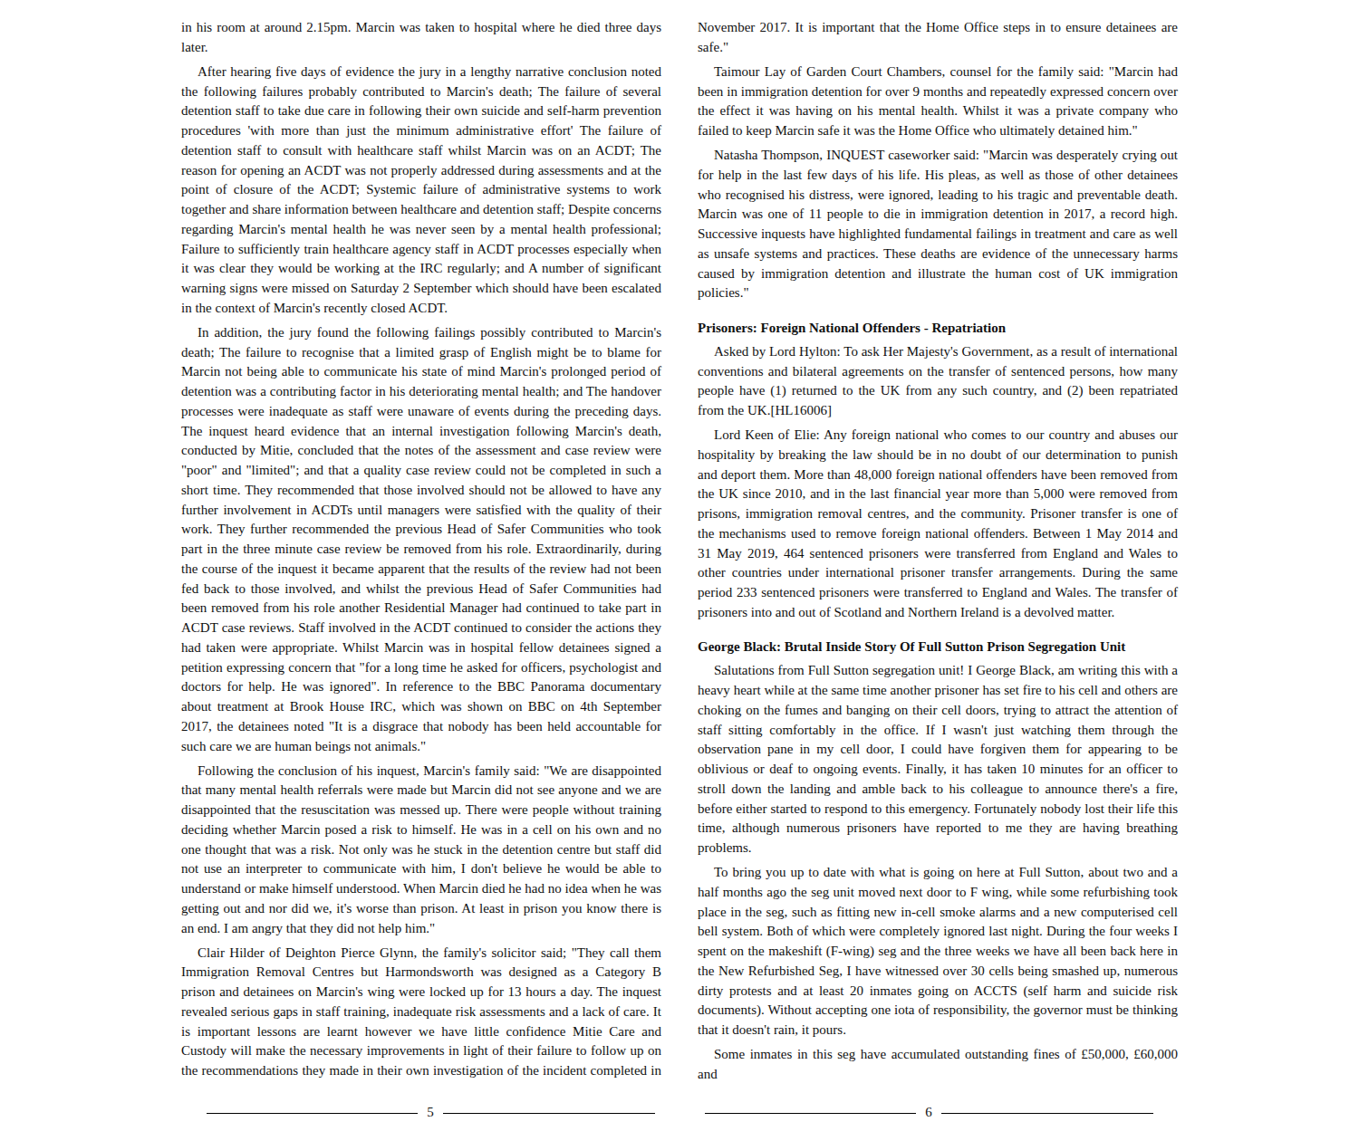in his room at around 2.15pm. Marcin was taken to hospital where he died three days later.
After hearing five days of evidence the jury in a lengthy narrative conclusion noted the following failures probably contributed to Marcin's death; The failure of several detention staff to take due care in following their own suicide and self-harm prevention procedures 'with more than just the minimum administrative effort' The failure of detention staff to consult with healthcare staff whilst Marcin was on an ACDT; The reason for opening an ACDT was not properly addressed during assessments and at the point of closure of the ACDT; Systemic failure of administrative systems to work together and share information between healthcare and detention staff; Despite concerns regarding Marcin's mental health he was never seen by a mental health professional; Failure to sufficiently train healthcare agency staff in ACDT processes especially when it was clear they would be working at the IRC regularly; and A number of significant warning signs were missed on Saturday 2 September which should have been escalated in the context of Marcin's recently closed ACDT.
In addition, the jury found the following failings possibly contributed to Marcin's death; The failure to recognise that a limited grasp of English might be to blame for Marcin not being able to communicate his state of mind Marcin's prolonged period of detention was a contributing factor in his deteriorating mental health; and The handover processes were inadequate as staff were unaware of events during the preceding days. The inquest heard evidence that an internal investigation following Marcin's death, conducted by Mitie, concluded that the notes of the assessment and case review were "poor" and "limited"; and that a quality case review could not be completed in such a short time. They recommended that those involved should not be allowed to have any further involvement in ACDTs until managers were satisfied with the quality of their work. They further recommended the previous Head of Safer Communities who took part in the three minute case review be removed from his role. Extraordinarily, during the course of the inquest it became apparent that the results of the review had not been fed back to those involved, and whilst the previous Head of Safer Communities had been removed from his role another Residential Manager had continued to take part in ACDT case reviews. Staff involved in the ACDT continued to consider the actions they had taken were appropriate. Whilst Marcin was in hospital fellow detainees signed a petition expressing concern that "for a long time he asked for officers, psychologist and doctors for help. He was ignored". In reference to the BBC Panorama documentary about treatment at Brook House IRC, which was shown on BBC on 4th September 2017, the detainees noted "It is a disgrace that nobody has been held accountable for such care we are human beings not animals."
Following the conclusion of his inquest, Marcin's family said: "We are disappointed that many mental health referrals were made but Marcin did not see anyone and we are disappointed that the resuscitation was messed up. There were people without training deciding whether Marcin posed a risk to himself. He was in a cell on his own and no one thought that was a risk. Not only was he stuck in the detention centre but staff did not use an interpreter to communicate with him, I don't believe he would be able to understand or make himself understood. When Marcin died he had no idea when he was getting out and nor did we, it's worse than prison. At least in prison you know there is an end. I am angry that they did not help him."
Clair Hilder of Deighton Pierce Glynn, the family's solicitor said; "They call them Immigration Removal Centres but Harmondsworth was designed as a Category B prison and detainees on Marcin's wing were locked up for 13 hours a day. The inquest revealed serious gaps in staff training, inadequate risk assessments and a lack of care. It is important lessons are learnt however we have little confidence Mitie Care and Custody will make the necessary improvements in light of their failure to follow up on the recommendations they made in their own investigation of the incident completed in November 2017. It is important that the Home Office steps in to ensure detainees are safe."
Taimour Lay of Garden Court Chambers, counsel for the family said: "Marcin had been in immigration detention for over 9 months and repeatedly expressed concern over the effect it was having on his mental health. Whilst it was a private company who failed to keep Marcin safe it was the Home Office who ultimately detained him."
Natasha Thompson, INQUEST caseworker said: "Marcin was desperately crying out for help in the last few days of his life. His pleas, as well as those of other detainees who recognised his distress, were ignored, leading to his tragic and preventable death. Marcin was one of 11 people to die in immigration detention in 2017, a record high. Successive inquests have highlighted fundamental failings in treatment and care as well as unsafe systems and practices. These deaths are evidence of the unnecessary harms caused by immigration detention and illustrate the human cost of UK immigration policies."
Prisoners: Foreign National Offenders - Repatriation
Asked by Lord Hylton: To ask Her Majesty's Government, as a result of international conventions and bilateral agreements on the transfer of sentenced persons, how many people have (1) returned to the UK from any such country, and (2) been repatriated from the UK.[HL16006]
Lord Keen of Elie: Any foreign national who comes to our country and abuses our hospitality by breaking the law should be in no doubt of our determination to punish and deport them. More than 48,000 foreign national offenders have been removed from the UK since 2010, and in the last financial year more than 5,000 were removed from prisons, immigration removal centres, and the community. Prisoner transfer is one of the mechanisms used to remove foreign national offenders. Between 1 May 2014 and 31 May 2019, 464 sentenced prisoners were transferred from England and Wales to other countries under international prisoner transfer arrangements. During the same period 233 sentenced prisoners were transferred to England and Wales. The transfer of prisoners into and out of Scotland and Northern Ireland is a devolved matter.
George Black: Brutal Inside Story Of Full Sutton Prison Segregation Unit
Salutations from Full Sutton segregation unit! I George Black, am writing this with a heavy heart while at the same time another prisoner has set fire to his cell and others are choking on the fumes and banging on their cell doors, trying to attract the attention of staff sitting comfortably in the office. If I wasn't just watching them through the observation pane in my cell door, I could have forgiven them for appearing to be oblivious or deaf to ongoing events. Finally, it has taken 10 minutes for an officer to stroll down the landing and amble back to his colleague to announce there's a fire, before either started to respond to this emergency. Fortunately nobody lost their life this time, although numerous prisoners have reported to me they are having breathing problems.
To bring you up to date with what is going on here at Full Sutton, about two and a half months ago the seg unit moved next door to F wing, while some refurbishing took place in the seg, such as fitting new in-cell smoke alarms and a new computerised cell bell system. Both of which were completely ignored last night. During the four weeks I spent on the makeshift (F-wing) seg and the three weeks we have all been back here in the New Refurbished Seg, I have witnessed over 30 cells being smashed up, numerous dirty protests and at least 20 inmates going on ACCTS (self harm and suicide risk documents). Without accepting one iota of responsibility, the governor must be thinking that it doesn't rain, it pours.
Some inmates in this seg have accumulated outstanding fines of £50,000, £60,000 and
5
6